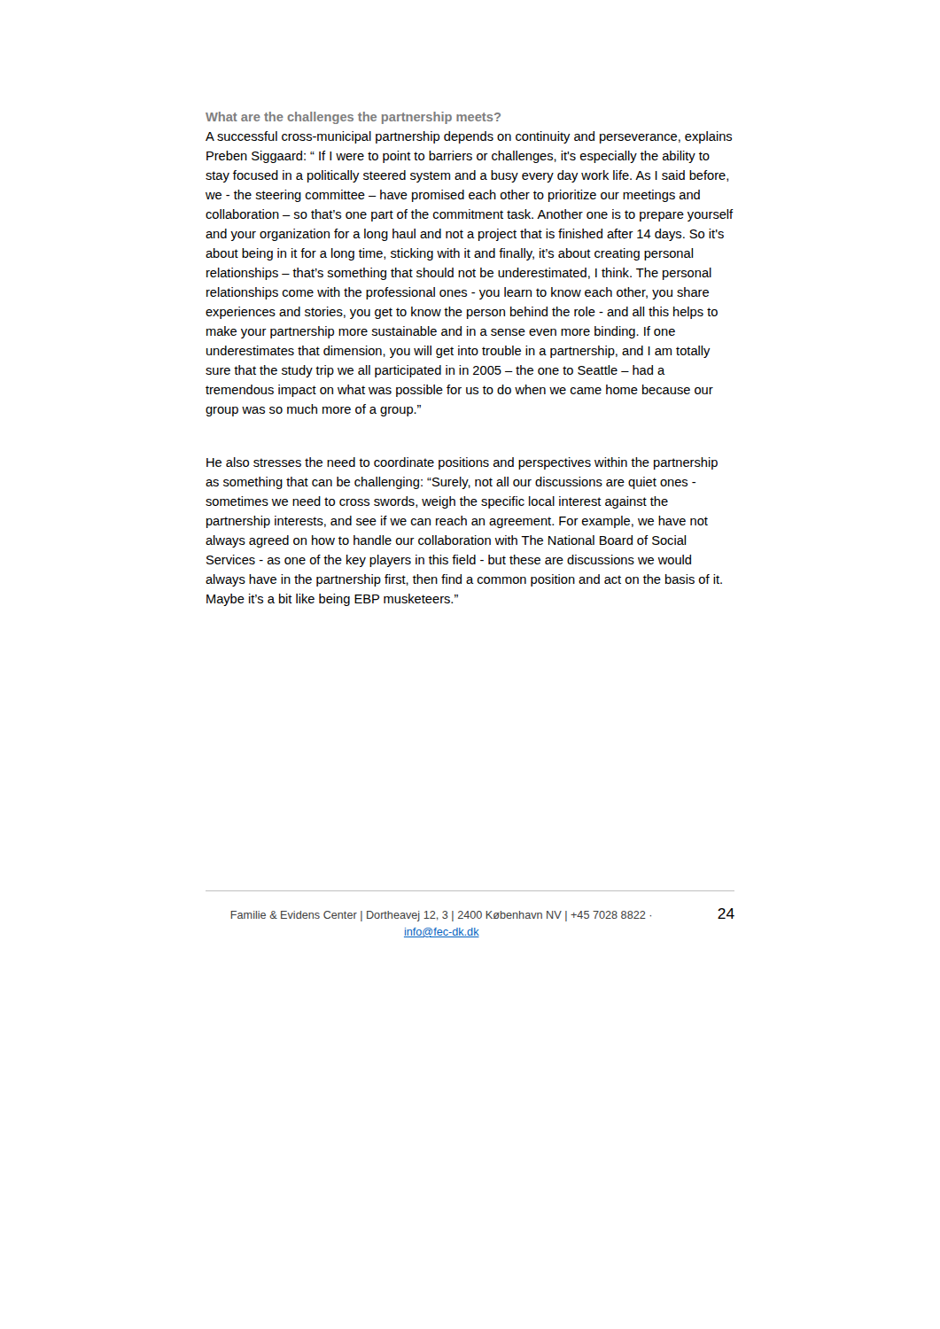What are the challenges the partnership meets?
A successful cross-municipal partnership depends on continuity and perseverance, explains Preben Siggaard: “ If I were to point to barriers or challenges, it's especially the ability to stay focused in a politically steered system and a busy every day work life. As I said before, we - the steering committee – have promised each other to prioritize our meetings and collaboration – so that’s one part of the commitment task. Another one is to prepare yourself and your organization for a long haul and not a project that is finished after 14 days. So it's about being in it for a long time, sticking with it and finally, it’s about creating personal relationships – that’s something that should not be underestimated, I think. The personal relationships come with the professional ones - you learn to know each other, you share experiences and stories, you get to know the person behind the role - and all this helps to make your partnership more sustainable and in a sense even more binding. If one underestimates that dimension, you will get into trouble in a partnership, and I am totally sure that the study trip we all participated in in 2005 – the one to Seattle – had a tremendous impact on what was possible for us to do when we came home because our group was so much more of a group.”
He also stresses the need to coordinate positions and perspectives within the partnership as something that can be challenging: “Surely, not all our discussions are quiet ones - sometimes we need to cross swords, weigh the specific local interest against the partnership interests, and see if we can reach an agreement. For example, we have not always agreed on how to handle our collaboration with The National Board of Social Services - as one of the key players in this field - but these are discussions we would always have in the partnership first, then find a common position and act on the basis of it. Maybe it’s a bit like being EBP musketeers.”
Familie & Evidens Center | Dortheavej 12, 3 | 2400 København NV | +45 7028 8822 · info@fec-dk.dk
24